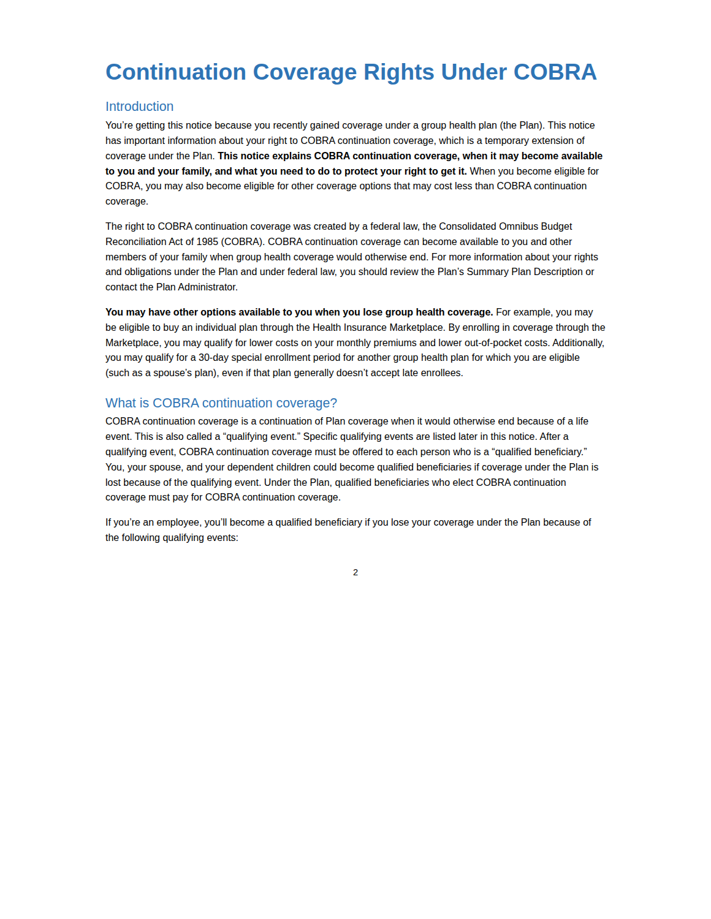Continuation Coverage Rights Under COBRA
Introduction
You’re getting this notice because you recently gained coverage under a group health plan (the Plan). This notice has important information about your right to COBRA continuation coverage, which is a temporary extension of coverage under the Plan. This notice explains COBRA continuation coverage, when it may become available to you and your family, and what you need to do to protect your right to get it. When you become eligible for COBRA, you may also become eligible for other coverage options that may cost less than COBRA continuation coverage.
The right to COBRA continuation coverage was created by a federal law, the Consolidated Omnibus Budget Reconciliation Act of 1985 (COBRA). COBRA continuation coverage can become available to you and other members of your family when group health coverage would otherwise end. For more information about your rights and obligations under the Plan and under federal law, you should review the Plan’s Summary Plan Description or contact the Plan Administrator.
You may have other options available to you when you lose group health coverage. For example, you may be eligible to buy an individual plan through the Health Insurance Marketplace. By enrolling in coverage through the Marketplace, you may qualify for lower costs on your monthly premiums and lower out-of-pocket costs. Additionally, you may qualify for a 30-day special enrollment period for another group health plan for which you are eligible (such as a spouse’s plan), even if that plan generally doesn’t accept late enrollees.
What is COBRA continuation coverage?
COBRA continuation coverage is a continuation of Plan coverage when it would otherwise end because of a life event. This is also called a “qualifying event.” Specific qualifying events are listed later in this notice. After a qualifying event, COBRA continuation coverage must be offered to each person who is a “qualified beneficiary.” You, your spouse, and your dependent children could become qualified beneficiaries if coverage under the Plan is lost because of the qualifying event. Under the Plan, qualified beneficiaries who elect COBRA continuation coverage must pay for COBRA continuation coverage.
If you’re an employee, you’ll become a qualified beneficiary if you lose your coverage under the Plan because of the following qualifying events:
2